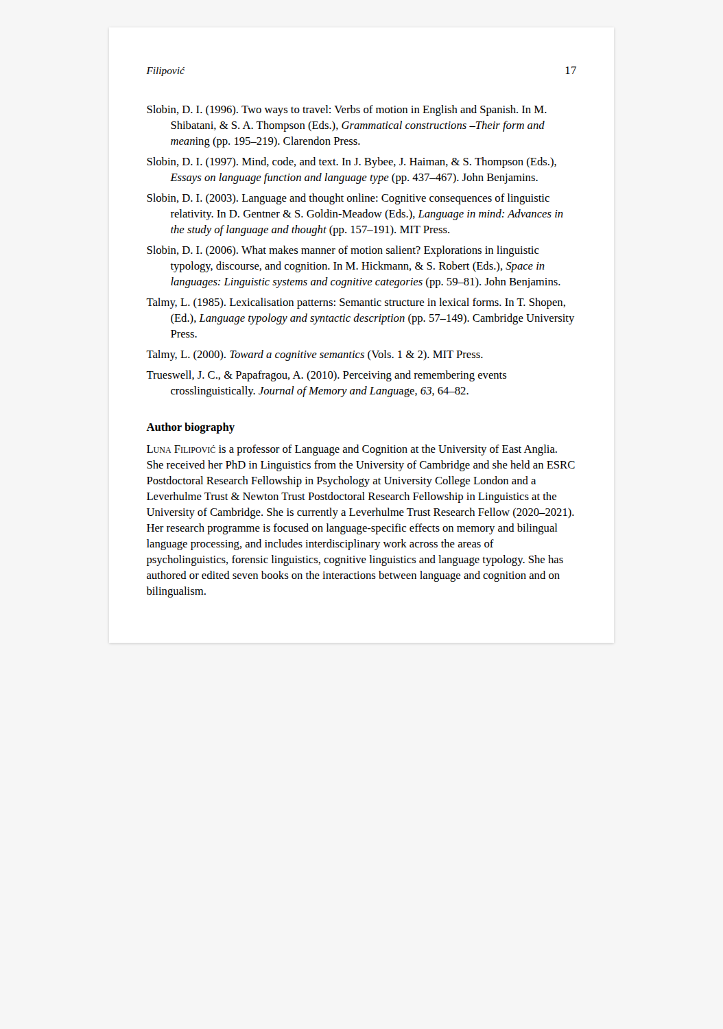Filipović 17
Slobin, D. I. (1996). Two ways to travel: Verbs of motion in English and Spanish. In M. Shibatani, & S. A. Thompson (Eds.), Grammatical constructions –Their form and meaning (pp. 195–219). Clarendon Press.
Slobin, D. I. (1997). Mind, code, and text. In J. Bybee, J. Haiman, & S. Thompson (Eds.), Essays on language function and language type (pp. 437–467). John Benjamins.
Slobin, D. I. (2003). Language and thought online: Cognitive consequences of linguistic relativity. In D. Gentner & S. Goldin-Meadow (Eds.), Language in mind: Advances in the study of language and thought (pp. 157–191). MIT Press.
Slobin, D. I. (2006). What makes manner of motion salient? Explorations in linguistic typology, discourse, and cognition. In M. Hickmann, & S. Robert (Eds.), Space in languages: Linguistic systems and cognitive categories (pp. 59–81). John Benjamins.
Talmy, L. (1985). Lexicalisation patterns: Semantic structure in lexical forms. In T. Shopen, (Ed.), Language typology and syntactic description (pp. 57–149). Cambridge University Press.
Talmy, L. (2000). Toward a cognitive semantics (Vols. 1 & 2). MIT Press.
Trueswell, J. C., & Papafragou, A. (2010). Perceiving and remembering events crosslinguistically. Journal of Memory and Language, 63, 64–82.
Author biography
Luna Filipović is a professor of Language and Cognition at the University of East Anglia. She received her PhD in Linguistics from the University of Cambridge and she held an ESRC Postdoctoral Research Fellowship in Psychology at University College London and a Leverhulme Trust & Newton Trust Postdoctoral Research Fellowship in Linguistics at the University of Cambridge. She is currently a Leverhulme Trust Research Fellow (2020–2021). Her research programme is focused on language-specific effects on memory and bilingual language processing, and includes interdisciplinary work across the areas of psycholinguistics, forensic linguistics, cognitive linguistics and language typology. She has authored or edited seven books on the interactions between language and cognition and on bilingualism.